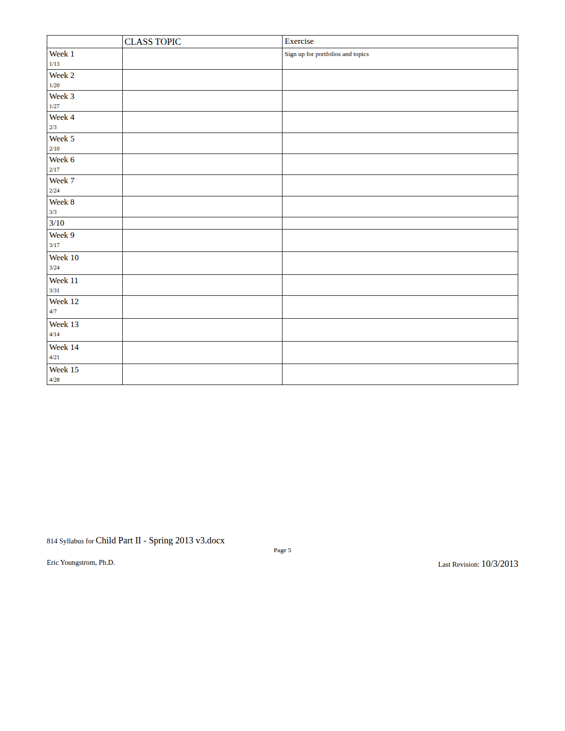| | CLASS TOPIC | Exercise |
| --- | --- | --- |
| Week 1 1/13 | | Sign up for portfolios and topics |
| Week 2 1/20 | | |
| Week 3 1/27 | | |
| Week 4 2/3 | | |
| Week 5 2/10 | | |
| Week 6 2/17 | | |
| Week 7 2/24 | | |
| Week 8 3/3 | | |
| 3/10 | | |
| Week 9 3/17 | | |
| Week 10 3/24 | | |
| Week 11 3/31 | | |
| Week 12 4/7 | | |
| Week 13 4/14 | | |
| Week 14 4/21 | | |
| Week 15 4/28 | | |
814 Syllabus for Child Part II - Spring 2013 v3.docx
Page 5
Eric Youngstrom, Ph.D. Last Revision: 10/3/2013